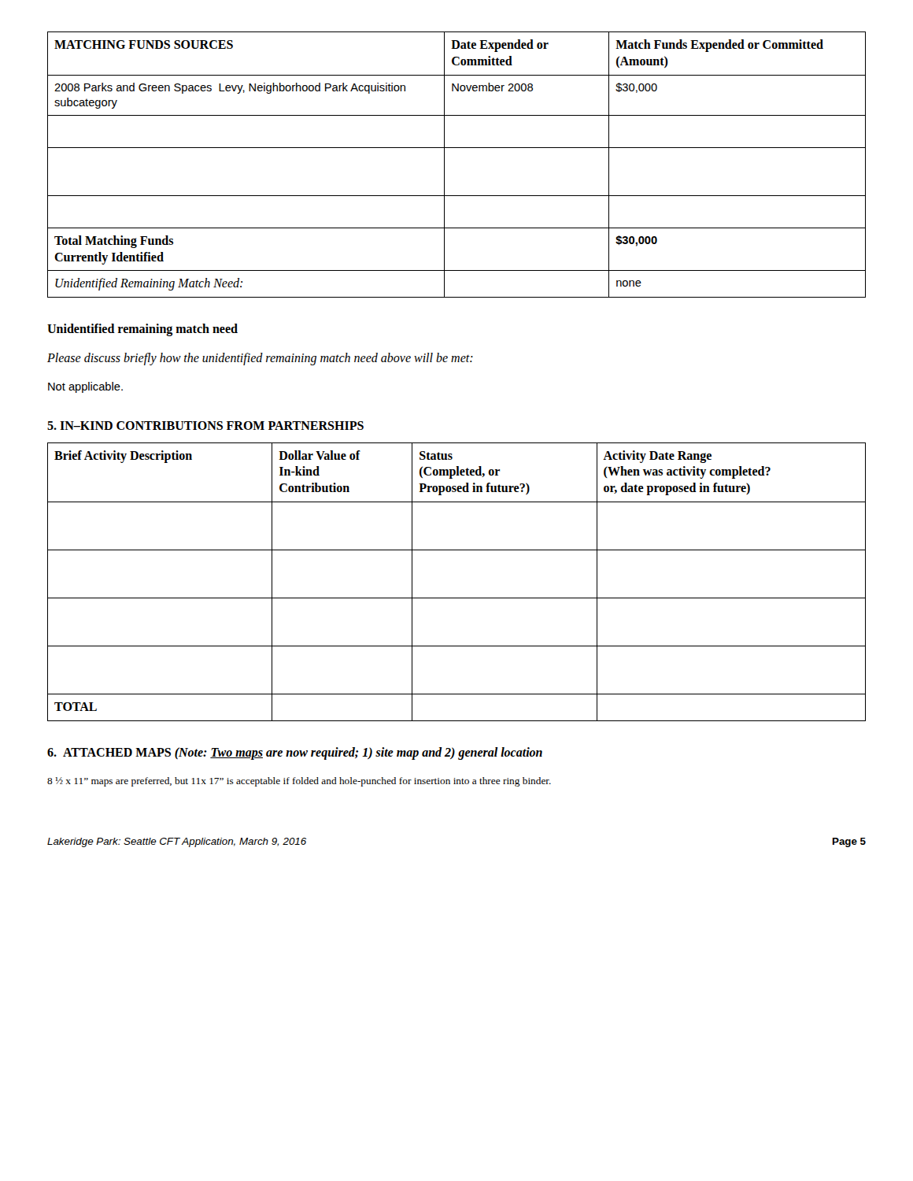| MATCHING FUNDS SOURCES | Date Expended or Committed | Match Funds Expended or Committed (Amount) |
| --- | --- | --- |
| 2008 Parks and Green Spaces Levy, Neighborhood Park Acquisition subcategory | November 2008 | $30,000 |
| Total Matching Funds Currently Identified | | $30,000 |
| Unidentified Remaining Match Need: | | none |
Unidentified remaining match need
Please discuss briefly how the unidentified remaining match need above will be met:
Not applicable.
5. IN–KIND CONTRIBUTIONS FROM PARTNERSHIPS
| Brief Activity Description | Dollar Value of In-kind Contribution | Status (Completed, or Proposed in future?) | Activity Date Range (When was activity completed? or, date proposed in future) |
| --- | --- | --- | --- |
| TOTAL | | | |
6. ATTACHED MAPS (Note: Two maps are now required; 1) site map and 2) general location
8 ½ x 11” maps are preferred, but 11x 17” is acceptable if folded and hole-punched for insertion into a three ring binder.
Lakeridge Park: Seattle CFT Application, March 9, 2016 Page 5